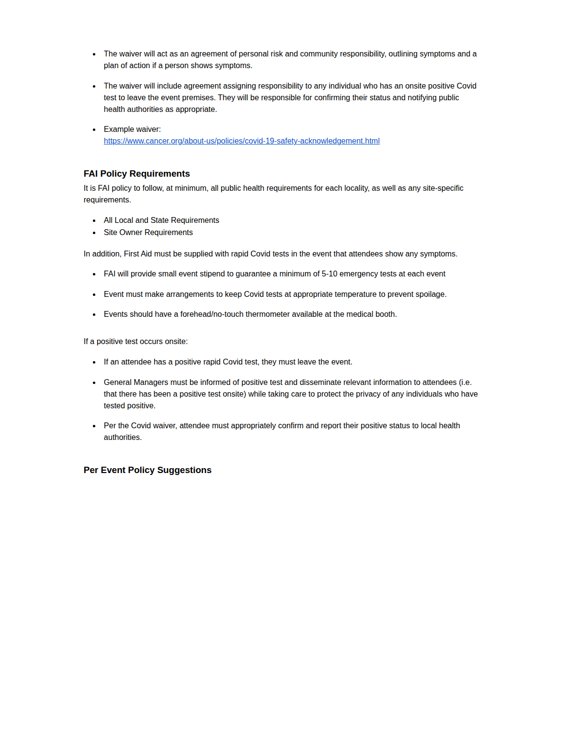The waiver will act as an agreement of personal risk and community responsibility, outlining symptoms and a plan of action if a person shows symptoms.
The waiver will include agreement assigning responsibility to any individual who has an onsite positive Covid test to leave the event premises. They will be responsible for confirming their status and notifying public health authorities as appropriate.
Example waiver:
https://www.cancer.org/about-us/policies/covid-19-safety-acknowledgement.html
FAI Policy Requirements
It is FAI policy to follow, at minimum, all public health requirements for each locality, as well as any site-specific requirements.
All Local and State Requirements
Site Owner Requirements
In addition, First Aid must be supplied with rapid Covid tests in the event that attendees show any symptoms.
FAI will provide small event stipend to guarantee a minimum of 5-10 emergency tests at each event
Event must make arrangements to keep Covid tests at appropriate temperature to prevent spoilage.
Events should have a forehead/no-touch thermometer available at the medical booth.
If a positive test occurs onsite:
If an attendee has a positive rapid Covid test, they must leave the event.
General Managers must be informed of positive test and disseminate relevant information to attendees (i.e. that there has been a positive test onsite) while taking care to protect the privacy of any individuals who have tested positive.
Per the Covid waiver, attendee must appropriately confirm and report their positive status to local health authorities.
Per Event Policy Suggestions